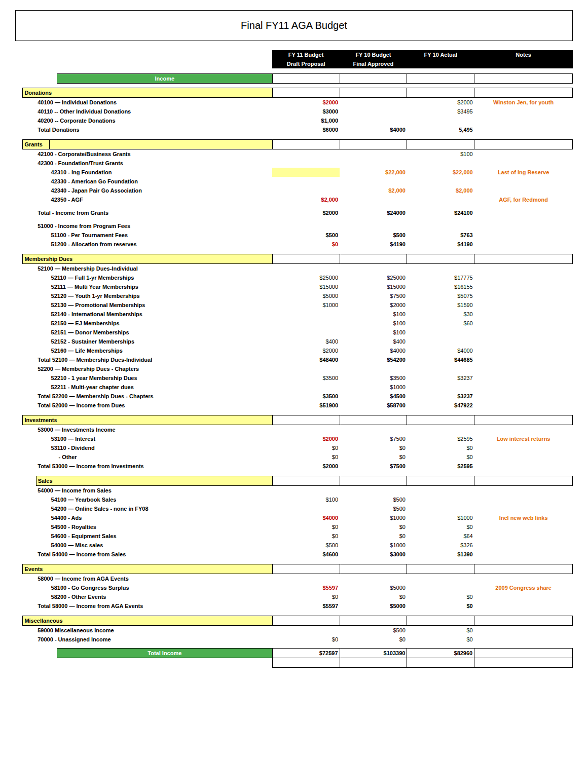Final FY11 AGA Budget
| | | | | | | FY 11 Budget | FY 10 Budget | FY 10 Actual | Notes |
| | | | | | | Draft Proposal | Final Approved | | |
| | | | | Income | | | | |
| | Donations | | | | |
| | | 40100 — Individual Donations | $2000 | | $2000 | Winston Jen, for youth |
| | | 40110 -- Other Individual Donations | $3000 | | $3495 | |
| | | 40200 -- Corporate Donations | $1,000 | | | |
| | | Total Donations | $6000 | $4000 | 5,495 | |
| | Grants | | | | | |
| | | 42100 - Corporate/Business Grants | | | $100 | |
| | | 42300 - Foundation/Trust Grants | | | | |
| | | | 42310 - Ing Foundation | | $22,000 | $22,000 | Last of Ing Reserve |
| | | | 42330 - American Go Foundation | | | | |
| | | | 42340 - Japan Pair Go Association | | $2,000 | $2,000 | |
| | | | 42350 - AGF | $2,000 | | | AGF, for Redmond |
| | | Total - Income from Grants | $2000 | $24000 | $24100 | |
| | | 51000 - Income from Program Fees | | | | |
| | | | 51100 - Per Tournament Fees | $500 | $500 | $763 | |
| | | | 51200 - Allocation from reserves | $0 | $4190 | $4190 | |
| | Membership Dues | | | | |
| | | 52100 — Membership Dues-Individual | | | | |
| | | | 52110 — Full 1-yr Memberships | $25000 | $25000 | $17775 | |
| | | | 52111 — Multi Year Memberships | $15000 | $15000 | $16155 | |
| | | | 52120 — Youth 1-yr Memberships | $5000 | $7500 | $5075 | |
| | | | 52130 — Promotional Memberships | $1000 | $2000 | $1590 | |
| | | | 52140 - International Memberships | | $100 | $30 | |
| | | | 52150 — EJ Memberships | | $100 | $60 | |
| | | | 52151 — Donor Memberships | | $100 | | |
| | | | 52152 - Sustainer Memberships | $400 | $400 | | |
| | | | 52160 — Life Memberships | $2000 | $4000 | $4000 | |
| | | Total 52100 — Membership Dues-Individual | $48400 | $54200 | $44685 | |
| | | 52200 — Membership Dues - Chapters | | | | |
| | | | 52210 - 1 year Membership Dues | $3500 | $3500 | $3237 | |
| | | | 52211 - Multi-year chapter dues | | $1000 | | |
| | | Total 52200 — Membership Dues - Chapters | $3500 | $4500 | $3237 | |
| | | Total 52000 — Income from Dues | $51900 | $58700 | $47922 | |
| | Investments | | | | |
| | | 53000 — Investments Income | | | | |
| | | | 53100 — Interest | $2000 | $7500 | $2595 | Low interest returns |
| | | | 53110 - Dividend | $0 | $0 | $0 | |
| | | | | - Other | $0 | $0 | $0 | |
| | | Total 53000 — Income from Investments | $2000 | $7500 | $2595 | |
| | | Sales | | | | |
| | | 54000 — Income from Sales | | | | |
| | | | 54100 — Yearbook Sales | $100 | $500 | | |
| | | | 54200 — Online Sales - none in FY08 | | $500 | | |
| | | | 54400 - Ads | $4000 | $1000 | $1000 | Incl new web links |
| | | | 54500 - Royalties | $0 | $0 | $0 | |
| | | | 54600 - Equipment Sales | $0 | $0 | $64 | |
| | | | 54000 — Misc sales | $500 | $1000 | $326 | |
| | | Total 54000 — Income from Sales | $4600 | $3000 | $1390 | |
| | Events | | | | |
| | | 58000 — Income from AGA Events | | | | |
| | | | 58100 - Go Gongress Surplus | $5597 | $5000 | | 2009 Congress share |
| | | | 58200 - Other Events | $0 | $0 | $0 | |
| | | Total 58000 — Income from AGA Events | $5597 | $5000 | $0 | |
| | Miscellaneous | | | | |
| | | 59000 Miscellaneous Income | | $500 | $0 | |
| | | 70000 - Unassigned Income | $0 | $0 | $0 | |
| | | | | Total Income | $72597 | $103390 | $82960 | |